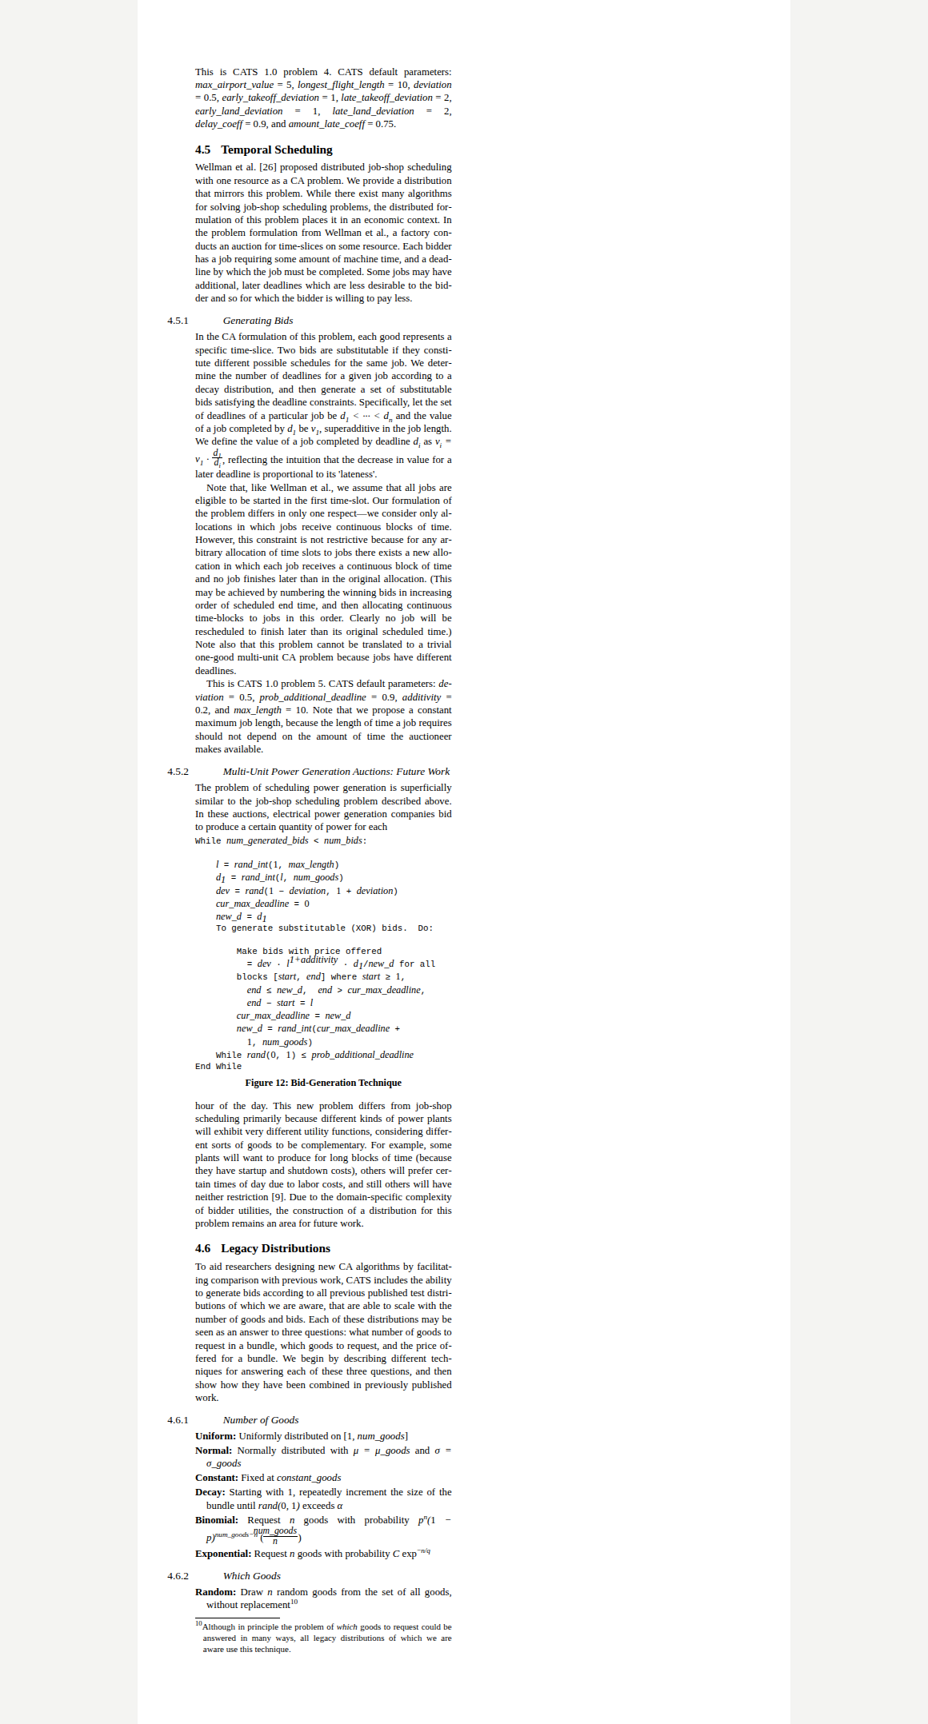This is CATS 1.0 problem 4. CATS default parameters: max_airport_value = 5, longest_flight_length = 10, deviation = 0.5, early_takeoff_deviation = 1, late_takeoff_deviation = 2, early_land_deviation = 1, late_land_deviation = 2, delay_coeff = 0.9, and amount_late_coeff = 0.75.
4.5 Temporal Scheduling
Wellman et al. [26] proposed distributed job-shop scheduling with one resource as a CA problem. We provide a distribution that mirrors this problem. While there exist many algorithms for solving job-shop scheduling problems, the distributed formulation of this problem places it in an economic context. In the problem formulation from Wellman et al., a factory conducts an auction for time-slices on some resource. Each bidder has a job requiring some amount of machine time, and a deadline by which the job must be completed. Some jobs may have additional, later deadlines which are less desirable to the bidder and so for which the bidder is willing to pay less.
4.5.1 Generating Bids
In the CA formulation of this problem, each good represents a specific time-slice. Two bids are substitutable if they constitute different possible schedules for the same job. We determine the number of deadlines for a given job according to a decay distribution, and then generate a set of substitutable bids satisfying the deadline constraints. Specifically, let the set of deadlines of a particular job be d1 < ··· < dn and the value of a job completed by d1 be v1, superadditive in the job length. We define the value of a job completed by deadline di as vi = v1 · d1 di, reflecting the intuition that the decrease in value for a later deadline is proportional to its 'lateness'.
Note that, like Wellman et al., we assume that all jobs are eligible to be started in the first time-slot. Our formulation of the problem differs in only one respect—we consider only allocations in which jobs receive continuous blocks of time. However, this constraint is not restrictive because for any arbitrary allocation of time slots to jobs there exists a new allocation in which each job receives a continuous block of time and no job finishes later than in the original allocation. (This may be achieved by numbering the winning bids in increasing order of scheduled end time, and then allocating continuous time-blocks to jobs in this order. Clearly no job will be rescheduled to finish later than its original scheduled time.) Note also that this problem cannot be translated to a trivial one-good multi-unit CA problem because jobs have different deadlines.
This is CATS 1.0 problem 5. CATS default parameters: deviation = 0.5, prob_additional_deadline = 0.9, additivity = 0.2, and max_length = 10. Note that we propose a constant maximum job length, because the length of time a job requires should not depend on the amount of time the auctioneer makes available.
4.5.2 Multi-Unit Power Generation Auctions: Future Work
The problem of scheduling power generation is superficially similar to the job-shop scheduling problem described above. In these auctions, electrical power generation companies bid to produce a certain quantity of power for each
While num_generated_bids < num_bids: l = rand_int(1, max_length) d1 = rand_int(l, num_goods) dev = rand(1 − deviation, 1 + deviation) cur_max_deadline = 0 new_d = d1 To generate substitutable (XOR) bids. Do: Make bids with price offered = dev · l1+additivity · d1/new_d for all blocks [start, end] where start ≥ 1, end ≤ new_d, end > cur_max_deadline, end − start = l cur_max_deadline = new_d new_d = rand_int(cur_max_deadline + 1, num_goods) While rand(0, 1) ≤ prob_additional_deadline End While
Figure 12: Bid-Generation Technique
hour of the day. This new problem differs from job-shop scheduling primarily because different kinds of power plants will exhibit very different utility functions, considering different sorts of goods to be complementary. For example, some plants will want to produce for long blocks of time (because they have startup and shutdown costs), others will prefer certain times of day due to labor costs, and still others will have neither restriction [9]. Due to the domain-specific complexity of bidder utilities, the construction of a distribution for this problem remains an area for future work.
4.6 Legacy Distributions
To aid researchers designing new CA algorithms by facilitating comparison with previous work, CATS includes the ability to generate bids according to all previous published test distributions of which we are aware, that are able to scale with the number of goods and bids. Each of these distributions may be seen as an answer to three questions: what number of goods to request in a bundle, which goods to request, and the price offered for a bundle. We begin by describing different techniques for answering each of these three questions, and then show how they have been combined in previously published work.
4.6.1 Number of Goods
Uniform: Uniformly distributed on [1, num_goods]
Normal: Normally distributed with μ = μ_goods and σ = σ_goods
Constant: Fixed at constant_goods
Decay: Starting with 1, repeatedly increment the size of the bundle until rand(0, 1) exceeds α
Binomial: Request n goods with probability pn(1 − p)num_goods−n (num_goods n)
Exponential: Request n goods with probability C exp−n/q
4.6.2 Which Goods
Random: Draw n random goods from the set of all goods, without replacement10
10Although in principle the problem of which goods to request could be answered in many ways, all legacy distributions of which we are aware use this technique.